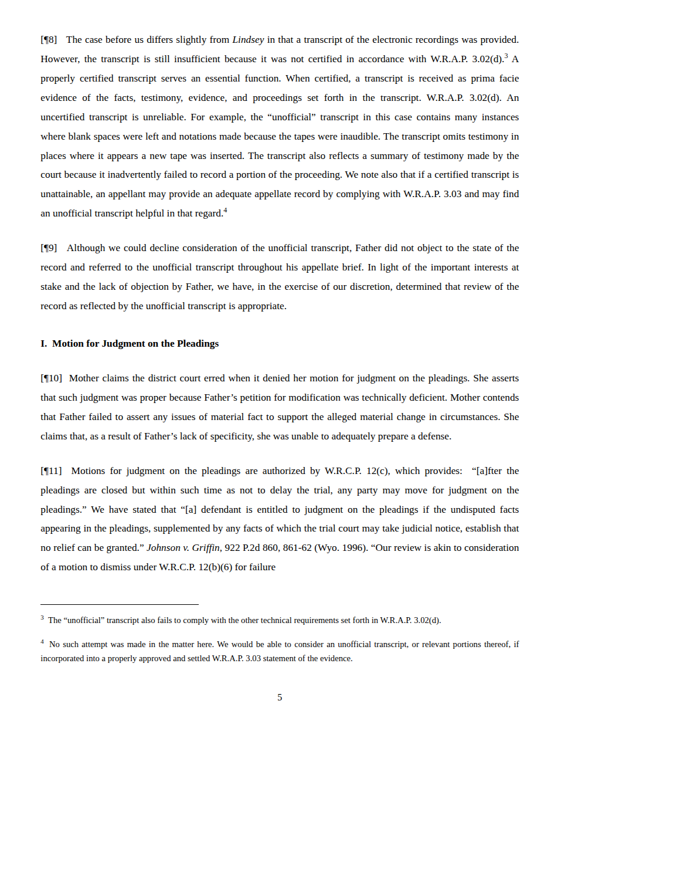[¶8] The case before us differs slightly from Lindsey in that a transcript of the electronic recordings was provided. However, the transcript is still insufficient because it was not certified in accordance with W.R.A.P. 3.02(d).3 A properly certified transcript serves an essential function. When certified, a transcript is received as prima facie evidence of the facts, testimony, evidence, and proceedings set forth in the transcript. W.R.A.P. 3.02(d). An uncertified transcript is unreliable. For example, the “unofficial” transcript in this case contains many instances where blank spaces were left and notations made because the tapes were inaudible. The transcript omits testimony in places where it appears a new tape was inserted. The transcript also reflects a summary of testimony made by the court because it inadvertently failed to record a portion of the proceeding. We note also that if a certified transcript is unattainable, an appellant may provide an adequate appellate record by complying with W.R.A.P. 3.03 and may find an unofficial transcript helpful in that regard.4
[¶9] Although we could decline consideration of the unofficial transcript, Father did not object to the state of the record and referred to the unofficial transcript throughout his appellate brief. In light of the important interests at stake and the lack of objection by Father, we have, in the exercise of our discretion, determined that review of the record as reflected by the unofficial transcript is appropriate.
I. Motion for Judgment on the Pleadings
[¶10] Mother claims the district court erred when it denied her motion for judgment on the pleadings. She asserts that such judgment was proper because Father’s petition for modification was technically deficient. Mother contends that Father failed to assert any issues of material fact to support the alleged material change in circumstances. She claims that, as a result of Father’s lack of specificity, she was unable to adequately prepare a defense.
[¶11] Motions for judgment on the pleadings are authorized by W.R.C.P. 12(c), which provides: “[a]fter the pleadings are closed but within such time as not to delay the trial, any party may move for judgment on the pleadings.” We have stated that “[a] defendant is entitled to judgment on the pleadings if the undisputed facts appearing in the pleadings, supplemented by any facts of which the trial court may take judicial notice, establish that no relief can be granted.” Johnson v. Griffin, 922 P.2d 860, 861-62 (Wyo. 1996). “Our review is akin to consideration of a motion to dismiss under W.R.C.P. 12(b)(6) for failure
3 The “unofficial” transcript also fails to comply with the other technical requirements set forth in W.R.A.P. 3.02(d).
4 No such attempt was made in the matter here. We would be able to consider an unofficial transcript, or relevant portions thereof, if incorporated into a properly approved and settled W.R.A.P. 3.03 statement of the evidence.
5